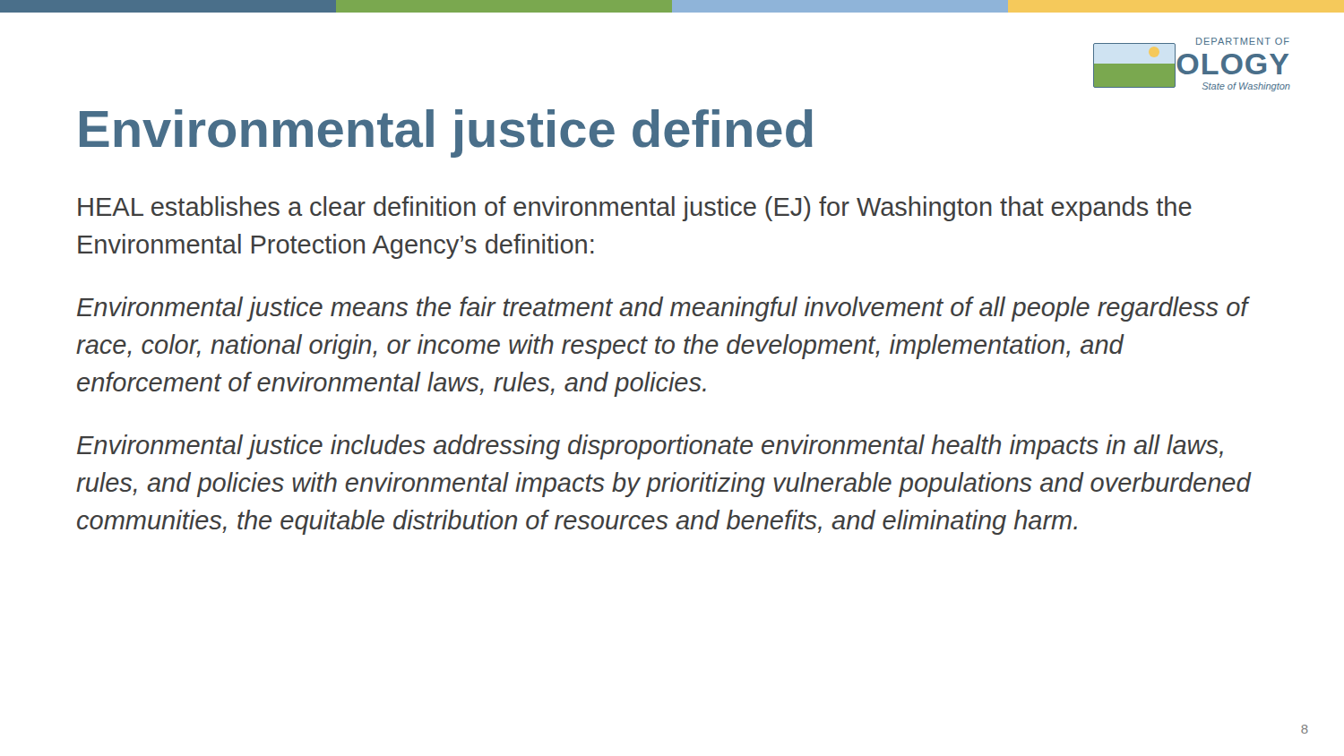DEPARTMENT OF
ECOLOGY
State of Washington
Environmental justice defined
HEAL establishes a clear definition of environmental justice (EJ) for Washington that expands the Environmental Protection Agency’s definition:
Environmental justice means the fair treatment and meaningful involvement of all people regardless of race, color, national origin, or income with respect to the development, implementation, and enforcement of environmental laws, rules, and policies.
Environmental justice includes addressing disproportionate environmental health impacts in all laws, rules, and policies with environmental impacts by prioritizing vulnerable populations and overburdened communities, the equitable distribution of resources and benefits, and eliminating harm.
8